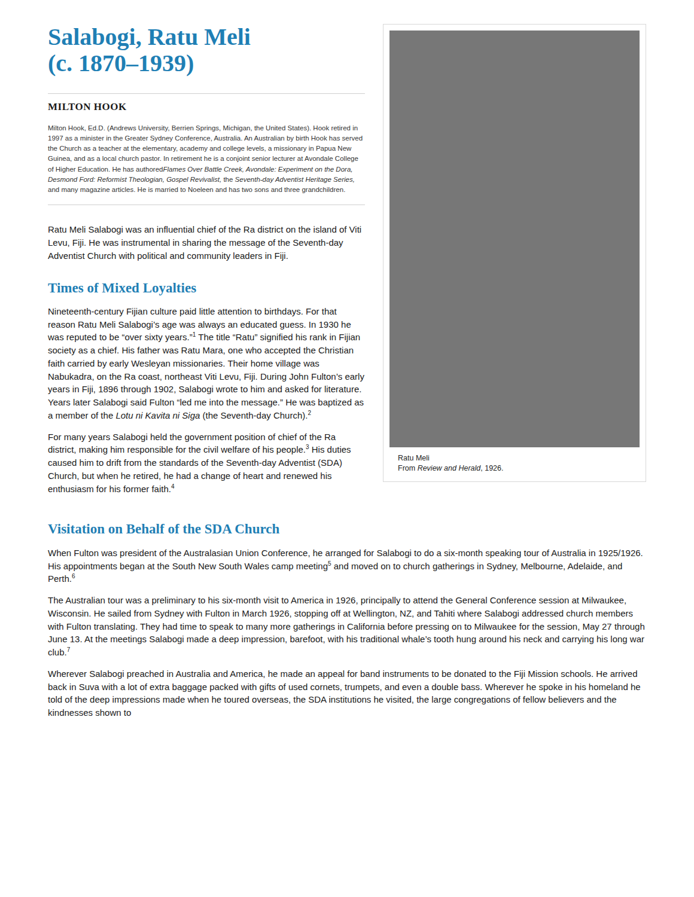Salabogi, Ratu Meli
(c. 1870–1939)
MILTON HOOK
Milton Hook, Ed.D. (Andrews University, Berrien Springs, Michigan, the United States). Hook retired in 1997 as a minister in the Greater Sydney Conference, Australia. An Australian by birth Hook has served the Church as a teacher at the elementary, academy and college levels, a missionary in Papua New Guinea, and as a local church pastor. In retirement he is a conjoint senior lecturer at Avondale College of Higher Education. He has authoredFlames Over Battle Creek, Avondale: Experiment on the Dora, Desmond Ford: Reformist Theologian, Gospel Revivalist, the Seventh-day Adventist Heritage Series, and many magazine articles. He is married to Noeleen and has two sons and three grandchildren.
Ratu Meli Salabogi was an influential chief of the Ra district on the island of Viti Levu, Fiji. He was instrumental in sharing the message of the Seventh-day Adventist Church with political and community leaders in Fiji.
Times of Mixed Loyalties
Nineteenth-century Fijian culture paid little attention to birthdays. For that reason Ratu Meli Salabogi’s age was always an educated guess. In 1930 he was reputed to be “over sixty years.”1 The title “Ratu” signified his rank in Fijian society as a chief. His father was Ratu Mara, one who accepted the Christian faith carried by early Wesleyan missionaries. Their home village was Nabukadra, on the Ra coast, northeast Viti Levu, Fiji. During John Fulton’s early years in Fiji, 1896 through 1902, Salabogi wrote to him and asked for literature. Years later Salabogi said Fulton “led me into the message.” He was baptized as a member of the Lotu ni Kavita ni Siga (the Seventh-day Church).2
For many years Salabogi held the government position of chief of the Ra district, making him responsible for the civil welfare of his people.3 His duties caused him to drift from the standards of the Seventh-day Adventist (SDA) Church, but when he retired, he had a change of heart and renewed his enthusiasm for his former faith.4
Ratu Meli
From Review and Herald, 1926.
Visitation on Behalf of the SDA Church
When Fulton was president of the Australasian Union Conference, he arranged for Salabogi to do a six-month speaking tour of Australia in 1925/1926. His appointments began at the South New South Wales camp meeting5 and moved on to church gatherings in Sydney, Melbourne, Adelaide, and Perth.6
The Australian tour was a preliminary to his six-month visit to America in 1926, principally to attend the General Conference session at Milwaukee, Wisconsin. He sailed from Sydney with Fulton in March 1926, stopping off at Wellington, NZ, and Tahiti where Salabogi addressed church members with Fulton translating. They had time to speak to many more gatherings in California before pressing on to Milwaukee for the session, May 27 through June 13. At the meetings Salabogi made a deep impression, barefoot, with his traditional whale’s tooth hung around his neck and carrying his long war club.7
Wherever Salabogi preached in Australia and America, he made an appeal for band instruments to be donated to the Fiji Mission schools. He arrived back in Suva with a lot of extra baggage packed with gifts of used cornets, trumpets, and even a double bass. Wherever he spoke in his homeland he told of the deep impressions made when he toured overseas, the SDA institutions he visited, the large congregations of fellow believers and the kindnesses shown to